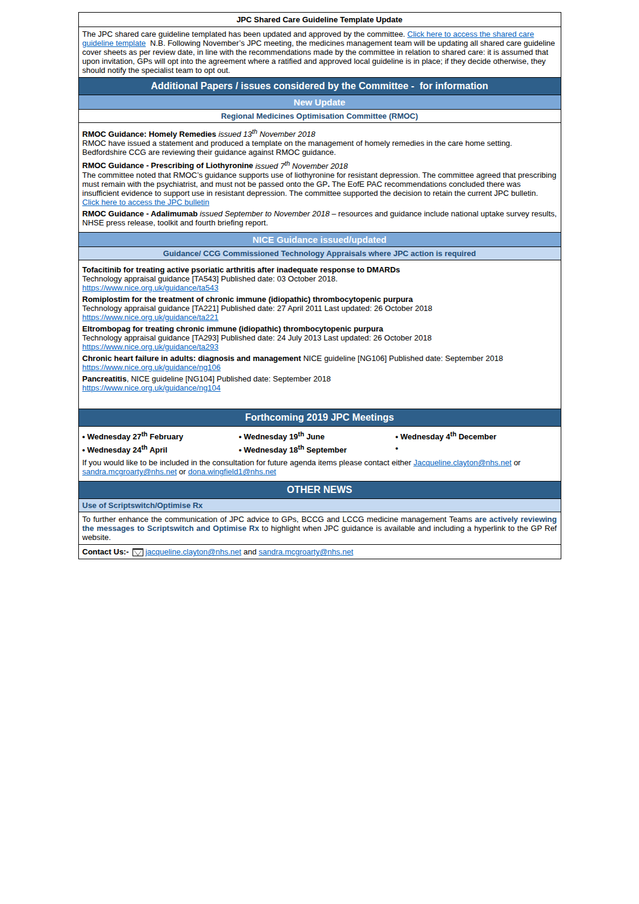JPC Shared Care Guideline Template Update
The JPC shared care guideline templated has been updated and approved by the committee. Click here to access the shared care guideline template N.B. Following November’s JPC meeting, the medicines management team will be updating all shared care guideline cover sheets as per review date, in line with the recommendations made by the committee in relation to shared care: it is assumed that upon invitation, GPs will opt into the agreement where a ratified and approved local guideline is in place; if they decide otherwise, they should notify the specialist team to opt out.
Additional Papers / issues considered by the Committee - for information
New Update
Regional Medicines Optimisation Committee (RMOC)
RMOC Guidance: Homely Remedies issued 13th November 2018
RMOC have issued a statement and produced a template on the management of homely remedies in the care home setting. Bedfordshire CCG are reviewing their guidance against RMOC guidance.
RMOC Guidance - Prescribing of Liothyronine issued 7th November 2018
The committee noted that RMOC’s guidance supports use of liothyronine for resistant depression. The committee agreed that prescribing must remain with the psychiatrist, and must not be passed onto the GP. The EofE PAC recommendations concluded there was insufficient evidence to support use in resistant depression. The committee supported the decision to retain the current JPC bulletin. Click here to access the JPC bulletin
RMOC Guidance - Adalimumab issued September to November 2018 – resources and guidance include national uptake survey results, NHSE press release, toolkit and fourth briefing report.
NICE Guidance issued/updated
Guidance/ CCG Commissioned Technology Appraisals where JPC action is required
Tofacitinib for treating active psoriatic arthritis after inadequate response to DMARDs
Technology appraisal guidance [TA543] Published date: 03 October 2018.
https://www.nice.org.uk/guidance/ta543
Romiplostim for the treatment of chronic immune (idiopathic) thrombocytopenic purpura
Technology appraisal guidance [TA221] Published date: 27 April 2011 Last updated: 26 October 2018 https://www.nice.org.uk/guidance/ta221
Eltrombopag for treating chronic immune (idiopathic) thrombocytopenic purpura
Technology appraisal guidance [TA293] Published date: 24 July 2013 Last updated: 26 October 2018 https://www.nice.org.uk/guidance/ta293
Chronic heart failure in adults: diagnosis and management NICE guideline [NG106] Published date: September 2018 https://www.nice.org.uk/guidance/ng106
Pancreatitis, NICE guideline [NG104] Published date: September 2018
https://www.nice.org.uk/guidance/ng104
Forthcoming 2019 JPC Meetings
Wednesday 27th February
Wednesday 19th June
Wednesday 4th December
Wednesday 24th April
Wednesday 18th September
If you would like to be included in the consultation for future agenda items please contact either Jacqueline.clayton@nhs.net or sandra.mcgroarty@nhs.net or dona.wingfield1@nhs.net
OTHER NEWS
Use of Scriptswitch/Optimise Rx
To further enhance the communication of JPC advice to GPs, BCCG and LCCG medicine management Teams are actively reviewing the messages to Scriptswitch and Optimise Rx to highlight when JPC guidance is available and including a hyperlink to the GP Ref website.
Contact Us:- jacqueline.clayton@nhs.net and sandra.mcgroarty@nhs.net